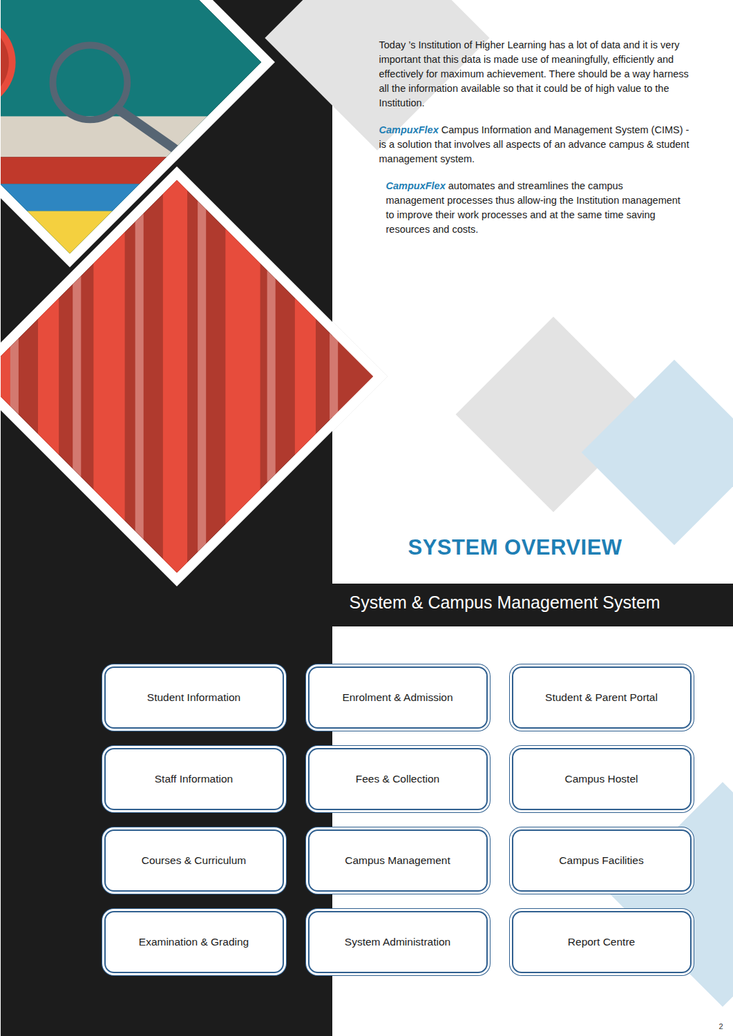Today ’s Institution of Higher Learning has a lot of data and it is very important that this data is made use of meaningfully, efficiently and effectively for maximum achievement. There should be a way harness all the information available so that it could be of high value to the Institution.
CampuxFlex Campus Information and Management System (CIMS) - is a solution that involves all aspects of an advance campus & student management system.
CampuxFlex automates and streamlines the campus management processes thus allow-ing the Institution management to improve their work processes and at the same time saving resources and costs.
SYSTEM OVERVIEW
System & Campus Management System
Student Information
Enrolment & Admission
Student & Parent Portal
Staff Information
Fees & Collection
Campus Hostel
Courses & Curriculum
Campus Management
Campus Facilities
Examination & Grading
System Administration
Report Centre
2